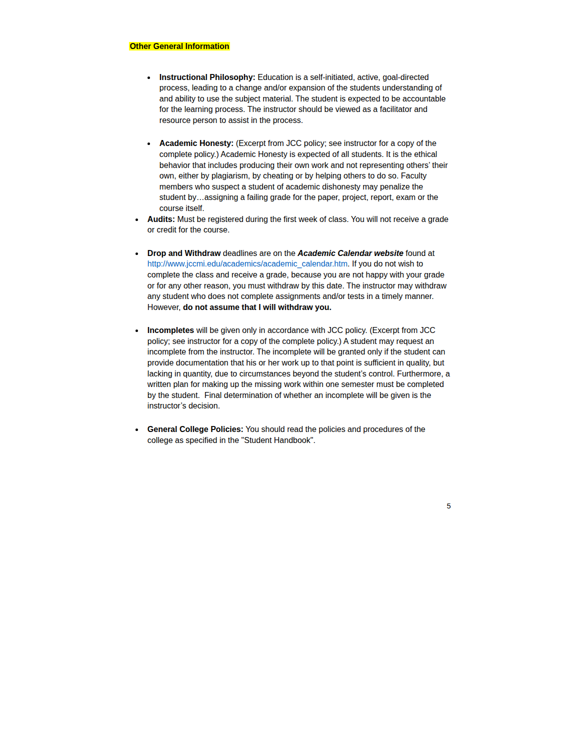Other General Information
Instructional Philosophy: Education is a self-initiated, active, goal-directed process, leading to a change and/or expansion of the students understanding of and ability to use the subject material. The student is expected to be accountable for the learning process. The instructor should be viewed as a facilitator and resource person to assist in the process.
Academic Honesty: (Excerpt from JCC policy; see instructor for a copy of the complete policy.) Academic Honesty is expected of all students. It is the ethical behavior that includes producing their own work and not representing others’ their own, either by plagiarism, by cheating or by helping others to do so. Faculty members who suspect a student of academic dishonesty may penalize the student by…assigning a failing grade for the paper, project, report, exam or the course itself.
Audits: Must be registered during the first week of class. You will not receive a grade or credit for the course.
Drop and Withdraw deadlines are on the Academic Calendar website found at http://www.jccmi.edu/academics/academic_calendar.htm. If you do not wish to complete the class and receive a grade, because you are not happy with your grade or for any other reason, you must withdraw by this date. The instructor may withdraw any student who does not complete assignments and/or tests in a timely manner. However, do not assume that I will withdraw you.
Incompletes will be given only in accordance with JCC policy. (Excerpt from JCC policy; see instructor for a copy of the complete policy.) A student may request an incomplete from the instructor. The incomplete will be granted only if the student can provide documentation that his or her work up to that point is sufficient in quality, but lacking in quantity, due to circumstances beyond the student’s control. Furthermore, a written plan for making up the missing work within one semester must be completed by the student. Final determination of whether an incomplete will be given is the instructor’s decision.
General College Policies: You should read the policies and procedures of the college as specified in the "Student Handbook".
5